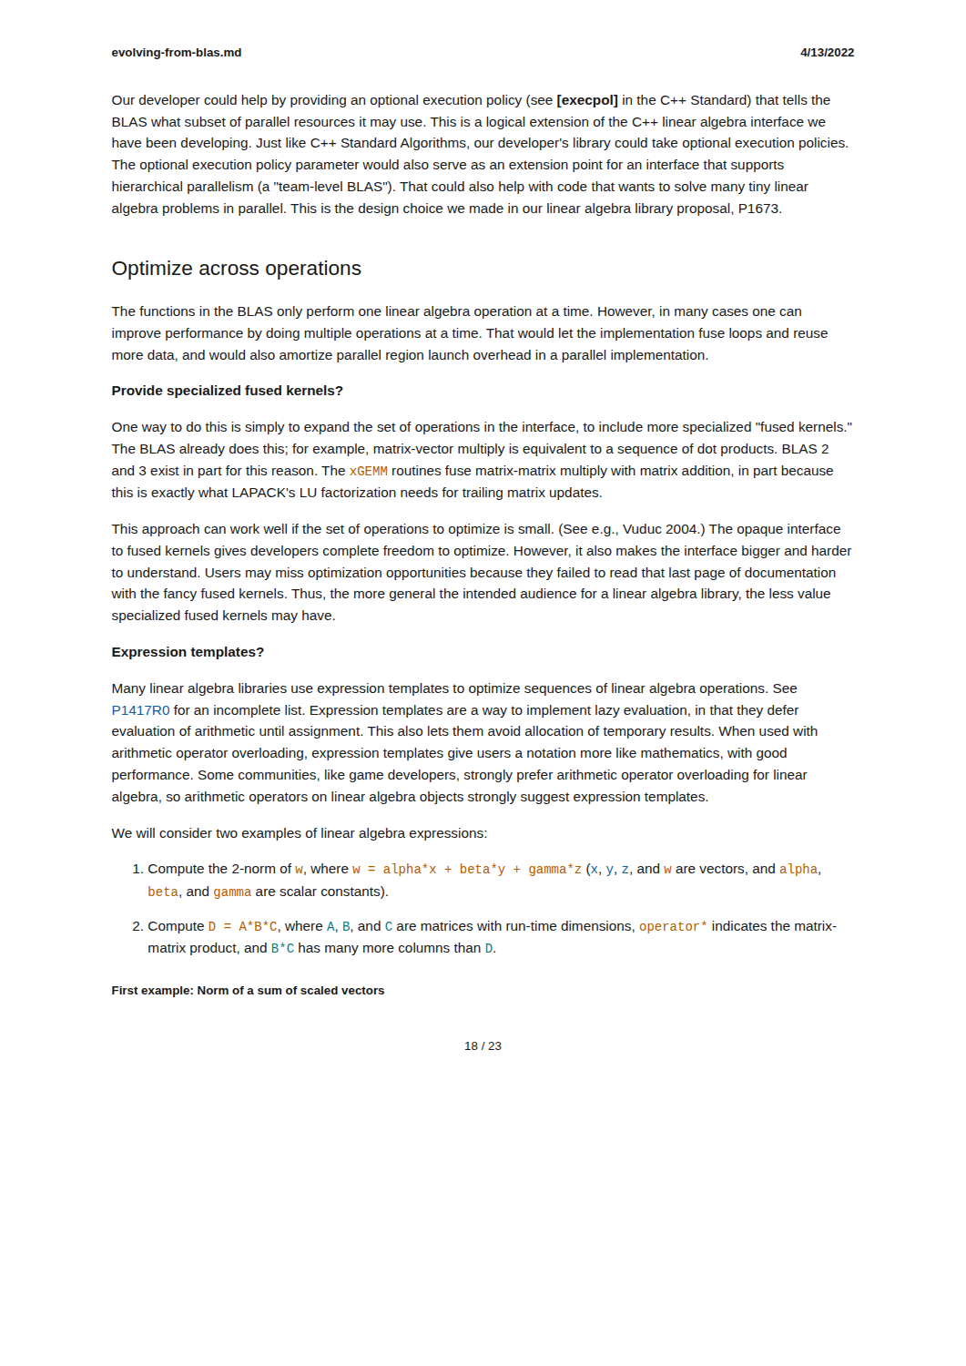evolving-from-blas.md 4/13/2022
Our developer could help by providing an optional execution policy (see [execpol] in the C++ Standard) that tells the BLAS what subset of parallel resources it may use. This is a logical extension of the C++ linear algebra interface we have been developing. Just like C++ Standard Algorithms, our developer's library could take optional execution policies. The optional execution policy parameter would also serve as an extension point for an interface that supports hierarchical parallelism (a "team-level BLAS"). That could also help with code that wants to solve many tiny linear algebra problems in parallel. This is the design choice we made in our linear algebra library proposal, P1673.
Optimize across operations
The functions in the BLAS only perform one linear algebra operation at a time. However, in many cases one can improve performance by doing multiple operations at a time. That would let the implementation fuse loops and reuse more data, and would also amortize parallel region launch overhead in a parallel implementation.
Provide specialized fused kernels?
One way to do this is simply to expand the set of operations in the interface, to include more specialized "fused kernels." The BLAS already does this; for example, matrix-vector multiply is equivalent to a sequence of dot products. BLAS 2 and 3 exist in part for this reason. The xGEMM routines fuse matrix-matrix multiply with matrix addition, in part because this is exactly what LAPACK's LU factorization needs for trailing matrix updates.
This approach can work well if the set of operations to optimize is small. (See e.g., Vuduc 2004.) The opaque interface to fused kernels gives developers complete freedom to optimize. However, it also makes the interface bigger and harder to understand. Users may miss optimization opportunities because they failed to read that last page of documentation with the fancy fused kernels. Thus, the more general the intended audience for a linear algebra library, the less value specialized fused kernels may have.
Expression templates?
Many linear algebra libraries use expression templates to optimize sequences of linear algebra operations. See P1417R0 for an incomplete list. Expression templates are a way to implement lazy evaluation, in that they defer evaluation of arithmetic until assignment. This also lets them avoid allocation of temporary results. When used with arithmetic operator overloading, expression templates give users a notation more like mathematics, with good performance. Some communities, like game developers, strongly prefer arithmetic operator overloading for linear algebra, so arithmetic operators on linear algebra objects strongly suggest expression templates.
We will consider two examples of linear algebra expressions:
Compute the 2-norm of w, where w = alpha*x + beta*y + gamma*z (x, y, z, and w are vectors, and alpha, beta, and gamma are scalar constants).
Compute D = A*B*C, where A, B, and C are matrices with run-time dimensions, operator* indicates the matrix-matrix product, and B*C has many more columns than D.
First example: Norm of a sum of scaled vectors
18 / 23